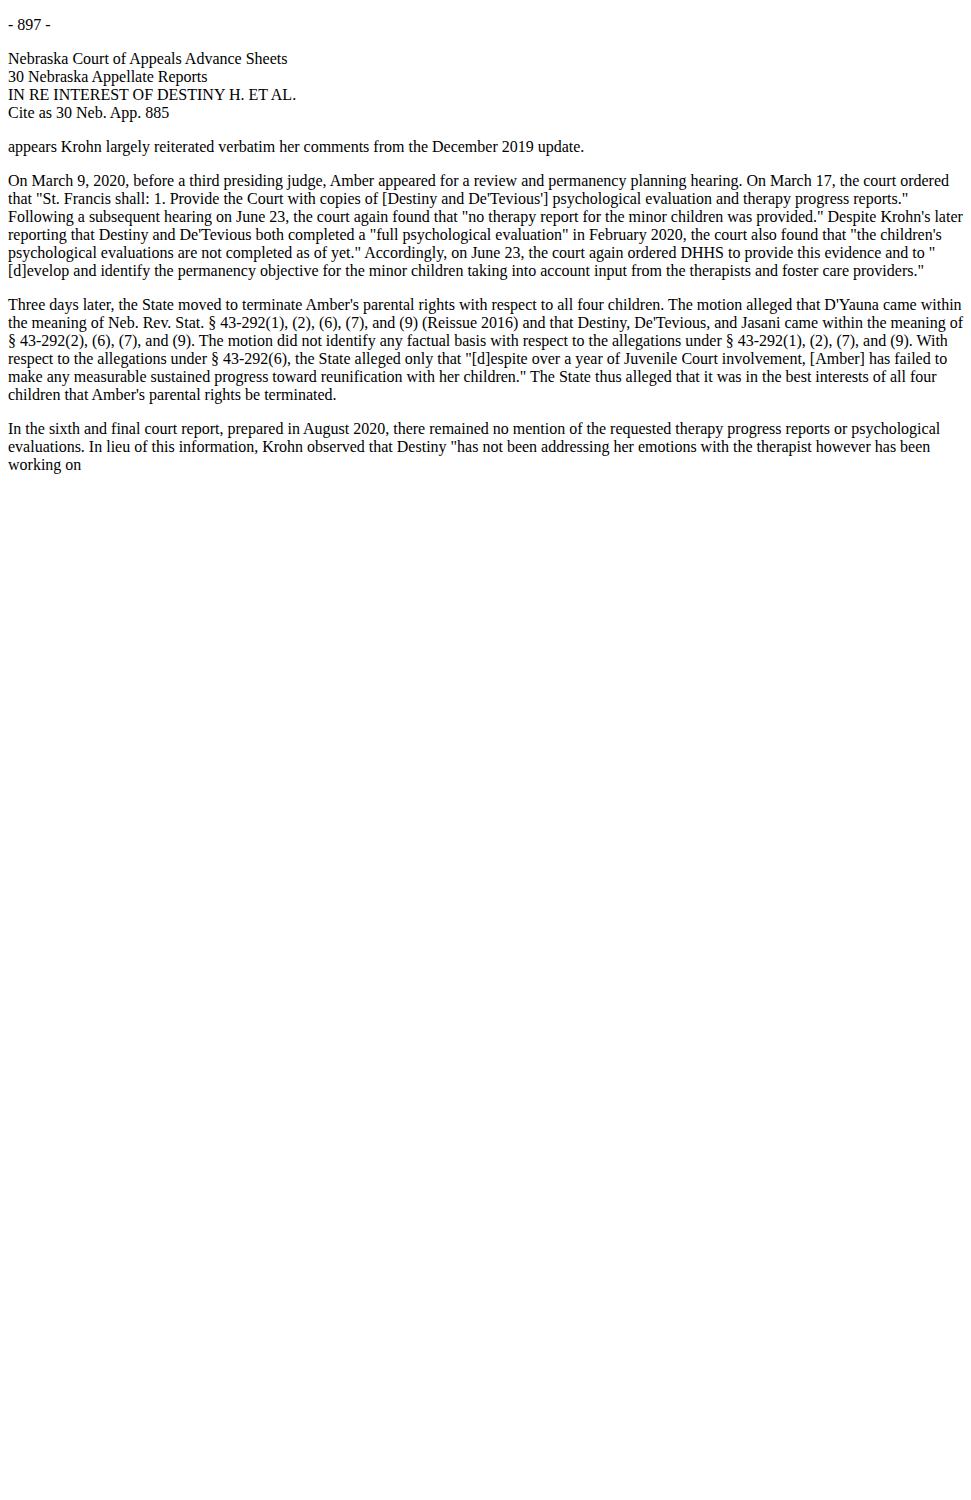- 897 -
Nebraska Court of Appeals Advance Sheets
30 Nebraska Appellate Reports
IN RE INTEREST OF DESTINY H. ET AL.
Cite as 30 Neb. App. 885
appears Krohn largely reiterated verbatim her comments from the December 2019 update.
On March 9, 2020, before a third presiding judge, Amber appeared for a review and permanency planning hearing. On March 17, the court ordered that "St. Francis shall: 1. Provide the Court with copies of [Destiny and De'Tevious'] psychological evaluation and therapy progress reports." Following a subsequent hearing on June 23, the court again found that "no therapy report for the minor children was provided." Despite Krohn's later reporting that Destiny and De'Tevious both completed a "full psychological evaluation" in February 2020, the court also found that "the children's psychological evaluations are not completed as of yet." Accordingly, on June 23, the court again ordered DHHS to provide this evidence and to "[d]evelop and identify the permanency objective for the minor children taking into account input from the therapists and foster care providers."
Three days later, the State moved to terminate Amber's parental rights with respect to all four children. The motion alleged that D'Yauna came within the meaning of Neb. Rev. Stat. § 43-292(1), (2), (6), (7), and (9) (Reissue 2016) and that Destiny, De'Tevious, and Jasani came within the meaning of § 43-292(2), (6), (7), and (9). The motion did not identify any factual basis with respect to the allegations under § 43-292(1), (2), (7), and (9). With respect to the allegations under § 43-292(6), the State alleged only that "[d]espite over a year of Juvenile Court involvement, [Amber] has failed to make any measurable sustained progress toward reunification with her children." The State thus alleged that it was in the best interests of all four children that Amber's parental rights be terminated.
In the sixth and final court report, prepared in August 2020, there remained no mention of the requested therapy progress reports or psychological evaluations. In lieu of this information, Krohn observed that Destiny "has not been addressing her emotions with the therapist however has been working on